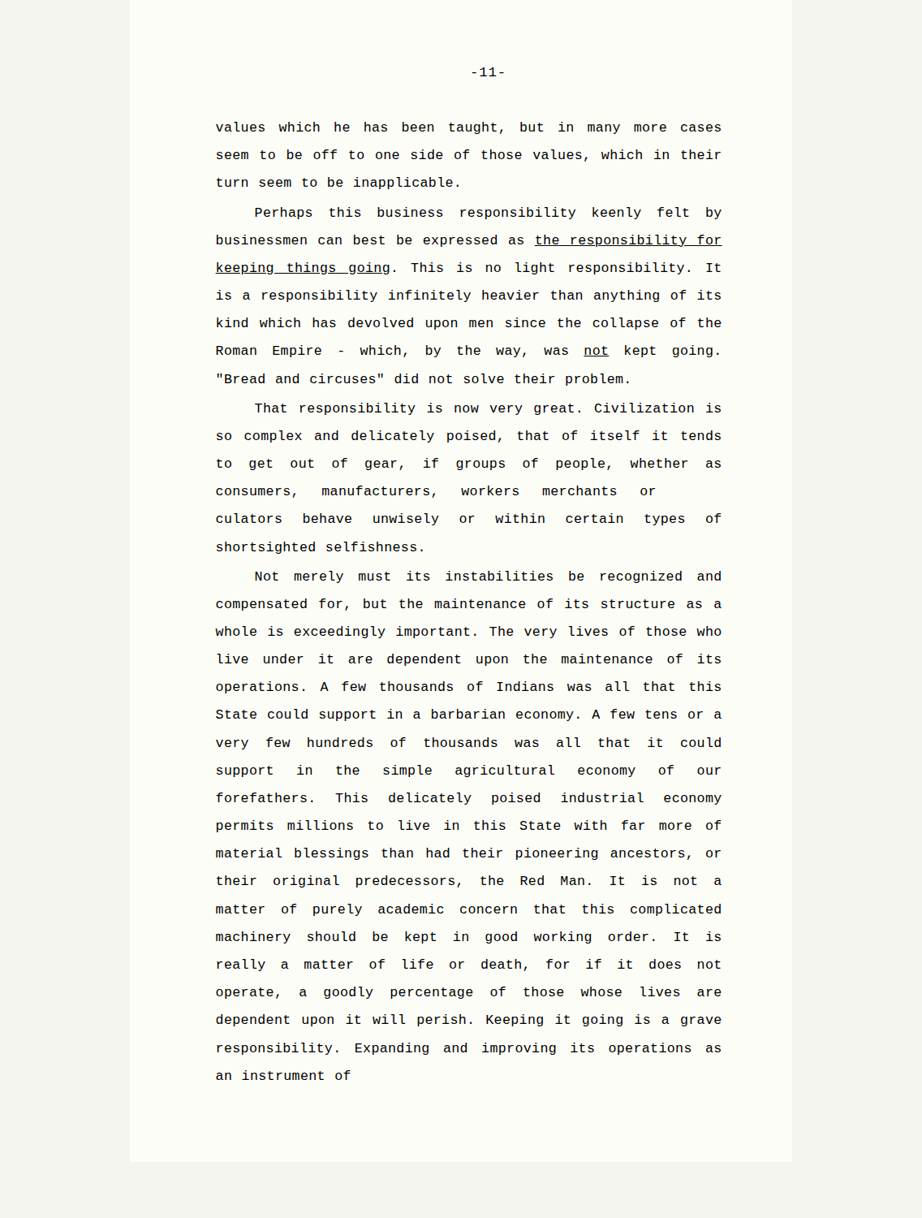-11-
values which he has been taught, but in many more cases seem to be off to one side of those values, which in their turn seem to be inapplicable.
Perhaps this business responsibility keenly felt by businessmen can best be expressed as the responsibility for keeping things going. This is no light responsibility. It is a responsibility infinitely heavier than anything of its kind which has devolved upon men since the collapse of the Roman Empire - which, by the way, was not kept going. "Bread and circuses" did not solve their problem.
That responsibility is now very great. Civilization is so complex and delicately poised, that of itself it tends to get out of gear, if groups of people, whether as consumers, manufacturers, workers merchants or culators behave unwisely or within certain types of shortsighted selfishness.
Not merely must its instabilities be recognized and compensated for, but the maintenance of its structure as a whole is exceedingly important. The very lives of those who live under it are dependent upon the maintenance of its operations. A few thousands of Indians was all that this State could support in a barbarian economy. A few tens or a very few hundreds of thousands was all that it could support in the simple agricultural economy of our forefathers. This delicately poised industrial economy permits millions to live in this State with far more of material blessings than had their pioneering ancestors, or their original predecessors, the Red Man. It is not a matter of purely academic concern that this complicated machinery should be kept in good working order. It is really a matter of life or death, for if it does not operate, a goodly percentage of those whose lives are dependent upon it will perish. Keeping it going is a grave responsibility. Expanding and improving its operations as an instrument of